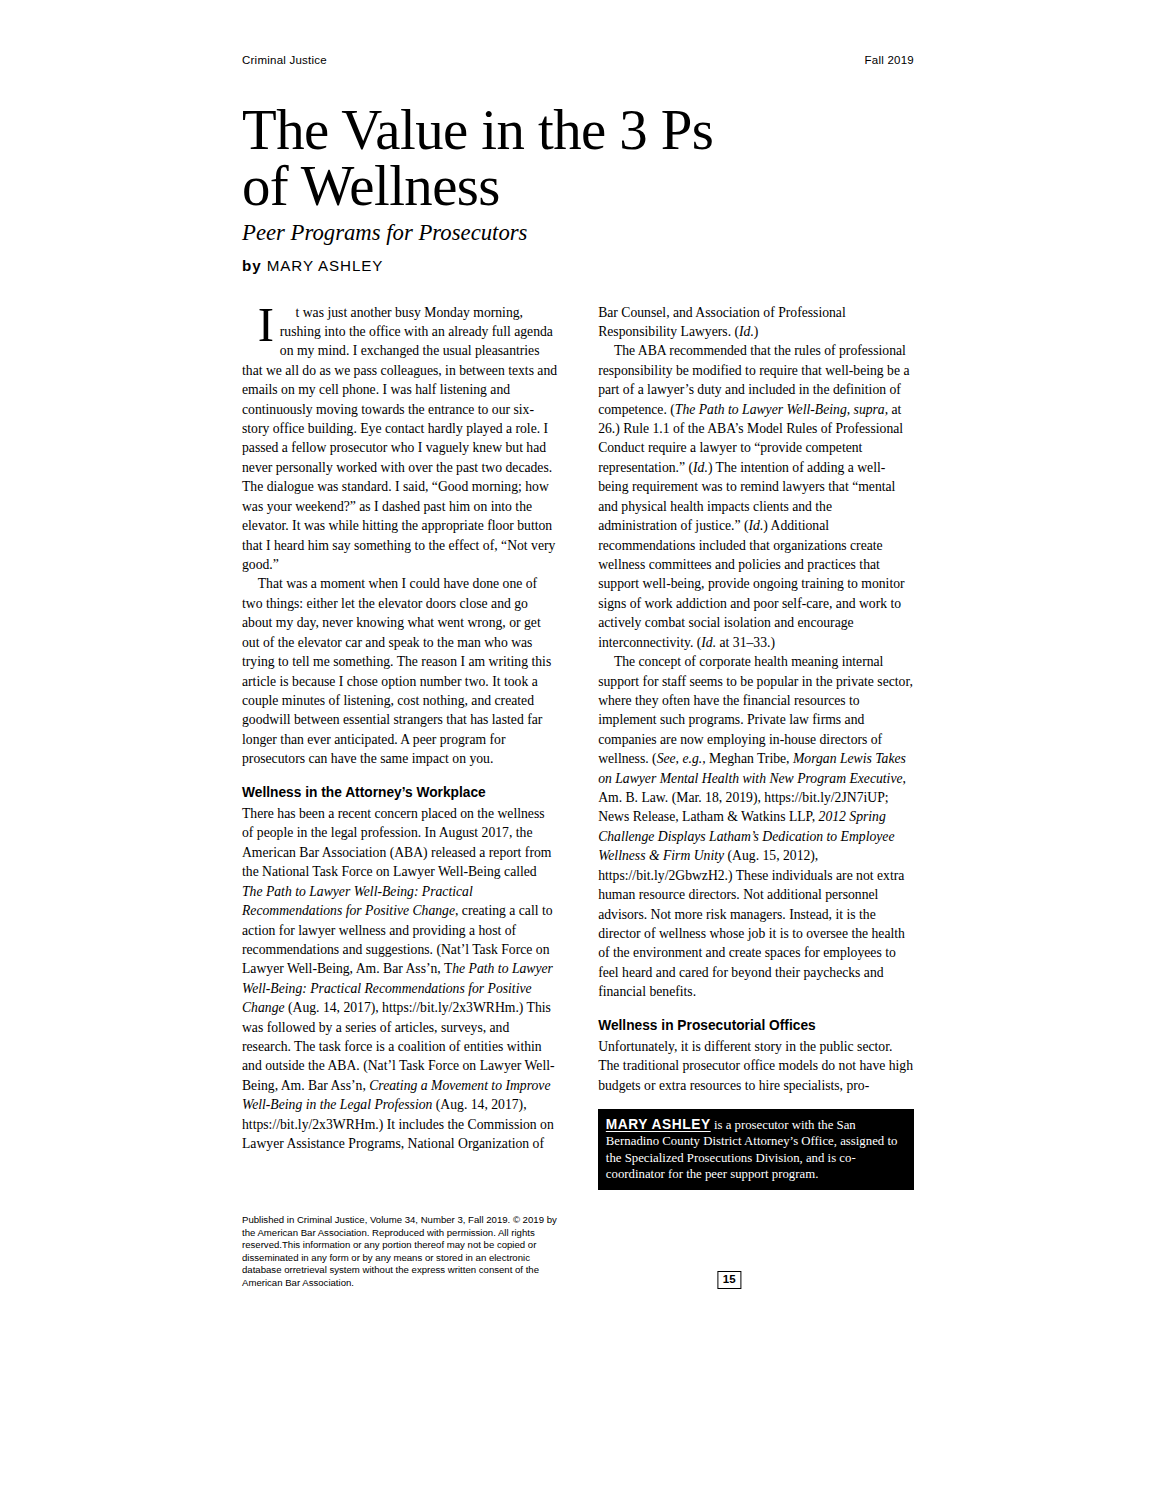Criminal Justice Fall 2019
The Value in the 3 Ps
of Wellness
Peer Programs for Prosecutors
by MARY ASHLEY
It was just another busy Monday morning, rushing into the office with an already full agenda on my mind. I exchanged the usual pleasantries that we all do as we pass colleagues, in between texts and emails on my cell phone. I was half listening and continuously moving towards the entrance to our six-story office building. Eye contact hardly played a role. I passed a fellow prosecutor who I vaguely knew but had never personally worked with over the past two decades. The dialogue was standard. I said, “Good morning; how was your weekend?” as I dashed past him on into the elevator. It was while hitting the appropriate floor button that I heard him say something to the effect of, “Not very good.”
That was a moment when I could have done one of two things: either let the elevator doors close and go about my day, never knowing what went wrong, or get out of the elevator car and speak to the man who was trying to tell me something. The reason I am writing this article is because I chose option number two. It took a couple minutes of listening, cost nothing, and created goodwill between essential strangers that has lasted far longer than ever anticipated. A peer program for prosecutors can have the same impact on you.
Wellness in the Attorney’s Workplace
There has been a recent concern placed on the wellness of people in the legal profession. In August 2017, the American Bar Association (ABA) released a report from the National Task Force on Lawyer Well-Being called The Path to Lawyer Well-Being: Practical Recommendations for Positive Change, creating a call to action for lawyer wellness and providing a host of recommendations and suggestions. (Nat’l Task Force on Lawyer Well-Being, Am. Bar Ass’n, The Path to Lawyer Well-Being: Practical Recommendations for Positive Change (Aug. 14, 2017), https://bit.ly/2x3WRHm.) This was followed by a series of articles, surveys, and research. The task force is a coalition of entities within and outside the ABA. (Nat’l Task Force on Lawyer Well-Being, Am. Bar Ass’n, Creating a Movement to Improve Well-Being in the Legal Profession (Aug. 14, 2017), https://bit.ly/2x3WRHm.) It includes the Commission on Lawyer Assistance Programs, National Organization of Bar Counsel, and Association of Professional Responsibility Lawyers. (Id.)
The ABA recommended that the rules of professional responsibility be modified to require that well-being be a part of a lawyer’s duty and included in the definition of competence. (The Path to Lawyer Well-Being, supra, at 26.) Rule 1.1 of the ABA’s Model Rules of Professional Conduct require a lawyer to “provide competent representation.” (Id.) The intention of adding a well-being requirement was to remind lawyers that “mental and physical health impacts clients and the administration of justice.” (Id.) Additional recommendations included that organizations create wellness committees and policies and practices that support well-being, provide ongoing training to monitor signs of work addiction and poor self-care, and work to actively combat social isolation and encourage interconnectivity. (Id. at 31–33.)
The concept of corporate health meaning internal support for staff seems to be popular in the private sector, where they often have the financial resources to implement such programs. Private law firms and companies are now employing in-house directors of wellness. (See, e.g., Meghan Tribe, Morgan Lewis Takes on Lawyer Mental Health with New Program Executive, Am. B. Law. (Mar. 18, 2019), https://bit.ly/2JN7iUP; News Release, Latham & Watkins LLP, 2012 Spring Challenge Displays Latham’s Dedication to Employee Wellness & Firm Unity (Aug. 15, 2012), https://bit.ly/2GbwzH2.) These individuals are not extra human resource directors. Not additional personnel advisors. Not more risk managers. Instead, it is the director of wellness whose job it is to oversee the health of the environment and create spaces for employees to feel heard and cared for beyond their paychecks and financial benefits.
Wellness in Prosecutorial Offices
Unfortunately, it is different story in the public sector. The traditional prosecutor office models do not have high budgets or extra resources to hire specialists, pro-
MARY ASHLEY is a prosecutor with the San Bernadino County District Attorney’s Office, assigned to the Specialized Prosecutions Division, and is co-coordinator for the peer support program.
Published in Criminal Justice, Volume 34, Number 3, Fall 2019. © 2019 by the American Bar Association. Reproduced with permission. All rights reserved.This information or any portion thereof may not be copied or disseminated in any form or by any means or stored in an electronic database orretrieval system without the express written consent of the American Bar Association.
15